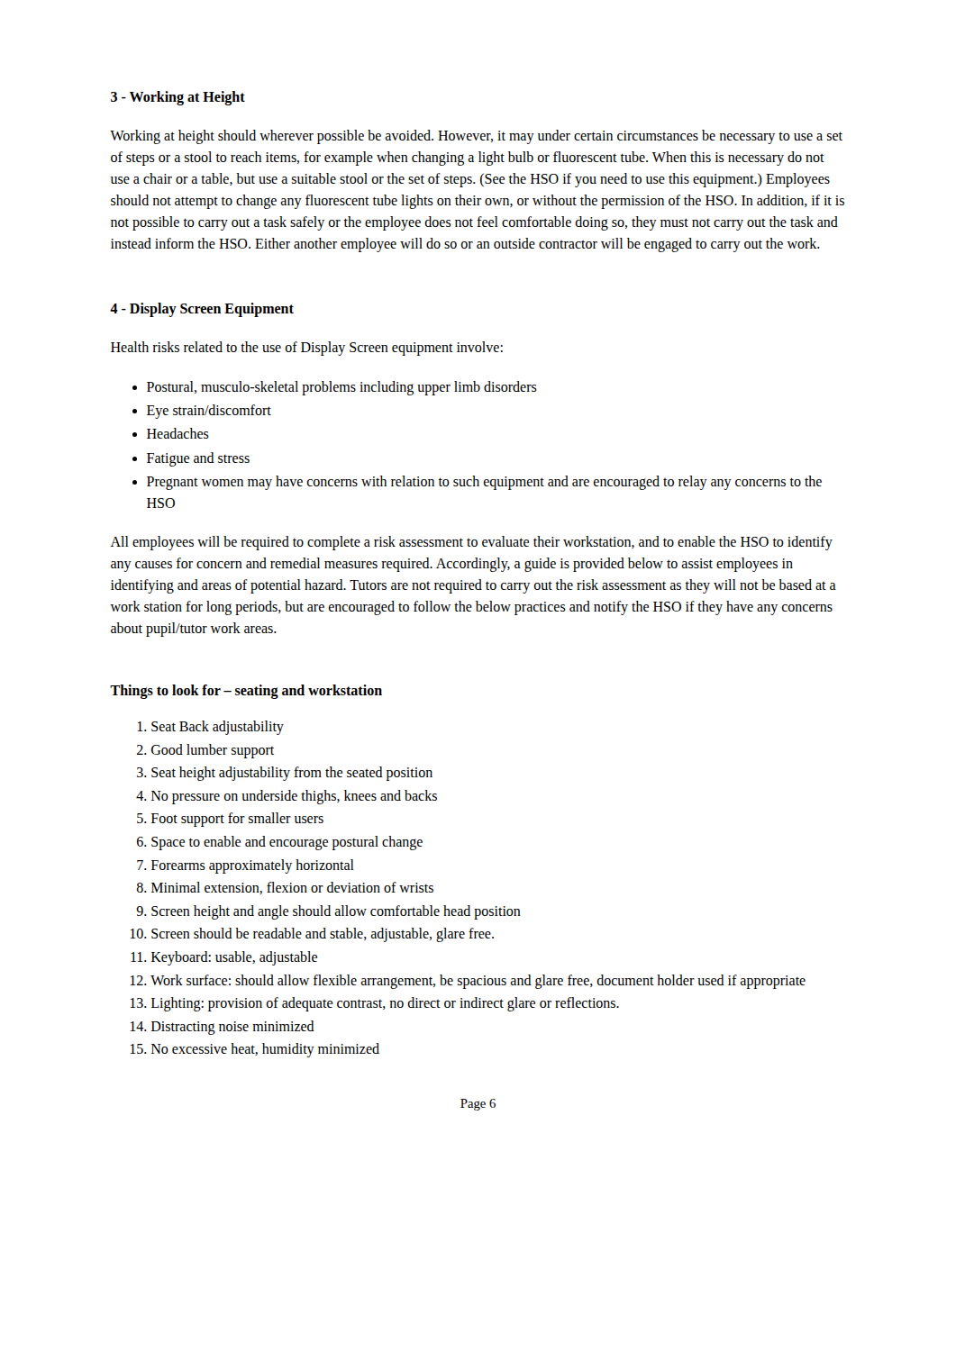3 - Working at Height
Working at height should wherever possible be avoided. However, it may under certain circumstances be necessary to use a set of steps or a stool to reach items, for example when changing a light bulb or fluorescent tube. When this is necessary do not use a chair or a table, but use a suitable stool or the set of steps. (See the HSO if you need to use this equipment.) Employees should not attempt to change any fluorescent tube lights on their own, or without the permission of the HSO. In addition, if it is not possible to carry out a task safely or the employee does not feel comfortable doing so, they must not carry out the task and instead inform the HSO. Either another employee will do so or an outside contractor will be engaged to carry out the work.
4 - Display Screen Equipment
Health risks related to the use of Display Screen equipment involve:
Postural, musculo-skeletal problems including upper limb disorders
Eye strain/discomfort
Headaches
Fatigue and stress
Pregnant women may have concerns with relation to such equipment and are encouraged to relay any concerns to the HSO
All employees will be required to complete a risk assessment to evaluate their workstation, and to enable the HSO to identify any causes for concern and remedial measures required. Accordingly, a guide is provided below to assist employees in identifying and areas of potential hazard. Tutors are not required to carry out the risk assessment as they will not be based at a work station for long periods, but are encouraged to follow the below practices and notify the HSO if they have any concerns about pupil/tutor work areas.
Things to look for – seating and workstation
Seat Back adjustability
Good lumber support
Seat height adjustability from the seated position
No pressure on underside thighs, knees and backs
Foot support for smaller users
Space to enable and encourage postural change
Forearms approximately horizontal
Minimal extension, flexion or deviation of wrists
Screen height and angle should allow comfortable head position
Screen should be readable and stable, adjustable, glare free.
Keyboard: usable, adjustable
Work surface: should allow flexible arrangement, be spacious and glare free, document holder used if appropriate
Lighting: provision of adequate contrast, no direct or indirect glare or reflections.
Distracting noise minimized
No excessive heat, humidity minimized
Page 6